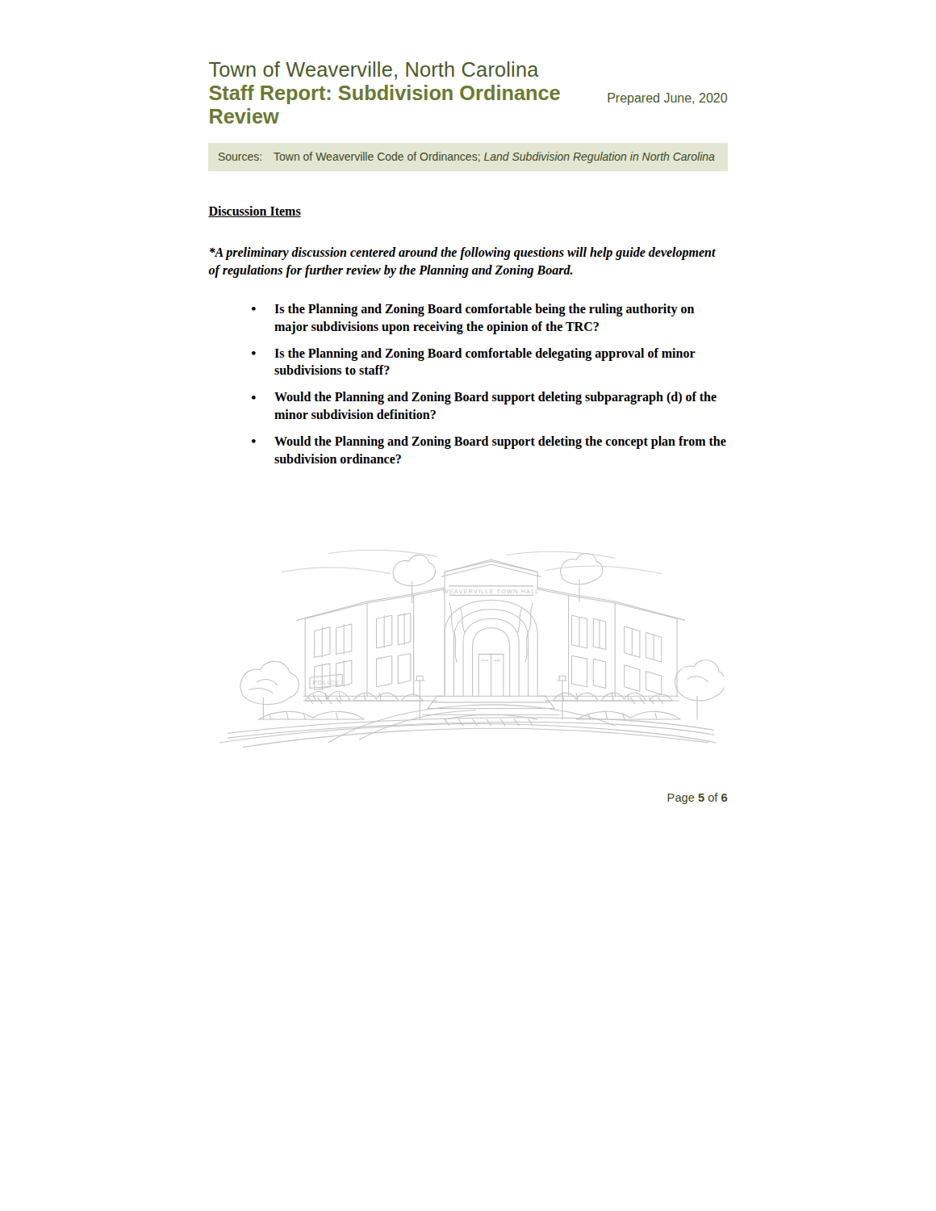Prepared June, 2020
Town of Weaverville, North Carolina
Staff Report: Subdivision Ordinance Review
Sources: Town of Weaverville Code of Ordinances; Land Subdivision Regulation in North Carolina
Discussion Items
*A preliminary discussion centered around the following questions will help guide development of regulations for further review by the Planning and Zoning Board.
Is the Planning and Zoning Board comfortable being the ruling authority on major subdivisions upon receiving the opinion of the TRC?
Is the Planning and Zoning Board comfortable delegating approval of minor subdivisions to staff?
Would the Planning and Zoning Board support deleting subparagraph (d) of the minor subdivision definition?
Would the Planning and Zoning Board support deleting the concept plan from the subdivision ordinance?
WEAVERVILLE TOWN HALL POLICE
Page 5 of 6